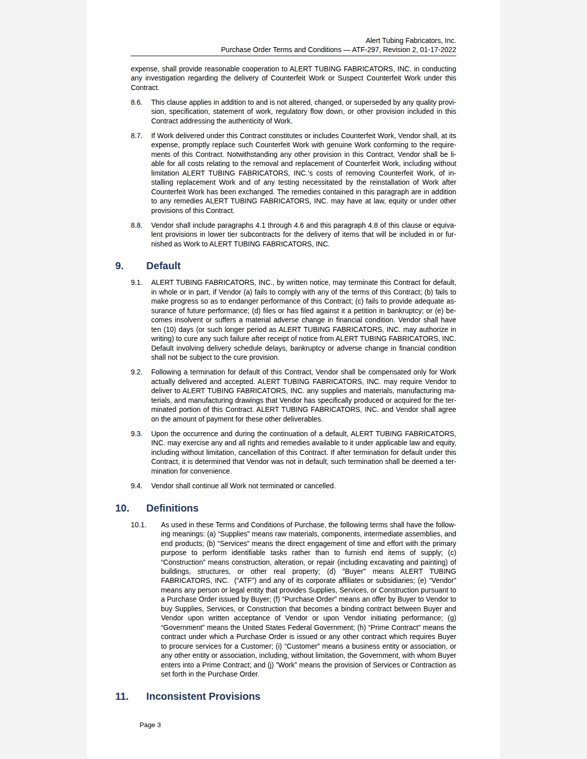Alert Tubing Fabricators, Inc. Purchase Order Terms and Conditions — ATF-297, Revision 2, 01-17-2022
expense, shall provide reasonable cooperation to ALERT TUBING FABRICATORS, INC. in conducting any investigation regarding the delivery of Counterfeit Work or Suspect Counterfeit Work under this Contract.
8.6. This clause applies in addition to and is not altered, changed, or superseded by any quality provision, specification, statement of work, regulatory flow down, or other provision included in this Contract addressing the authenticity of Work.
8.7. If Work delivered under this Contract constitutes or includes Counterfeit Work, Vendor shall, at its expense, promptly replace such Counterfeit Work with genuine Work conforming to the requirements of this Contract. Notwithstanding any other provision in this Contract, Vendor shall be liable for all costs relating to the removal and replacement of Counterfeit Work, including without limitation ALERT TUBING FABRICATORS, INC.'s costs of removing Counterfeit Work, of installing replacement Work and of any testing necessitated by the reinstallation of Work after Counterfeit Work has been exchanged. The remedies contained in this paragraph are in addition to any remedies ALERT TUBING FABRICATORS, INC. may have at law, equity or under other provisions of this Contract.
8.8. Vendor shall include paragraphs 4.1 through 4.6 and this paragraph 4.8 of this clause or equivalent provisions in lower tier subcontracts for the delivery of items that will be included in or furnished as Work to ALERT TUBING FABRICATORS, INC.
9. Default
9.1. ALERT TUBING FABRICATORS, INC., by written notice, may terminate this Contract for default, in whole or in part, if Vendor (a) fails to comply with any of the terms of this Contract; (b) fails to make progress so as to endanger performance of this Contract; (c) fails to provide adequate assurance of future performance; (d) files or has filed against it a petition in bankruptcy; or (e) becomes insolvent or suffers a material adverse change in financial condition. Vendor shall have ten (10) days (or such longer period as ALERT TUBING FABRICATORS, INC. may authorize in writing) to cure any such failure after receipt of notice from ALERT TUBING FABRICATORS, INC. Default involving delivery schedule delays, bankruptcy or adverse change in financial condition shall not be subject to the cure provision.
9.2. Following a termination for default of this Contract, Vendor shall be compensated only for Work actually delivered and accepted. ALERT TUBING FABRICATORS, INC. may require Vendor to deliver to ALERT TUBING FABRICATORS, INC. any supplies and materials, manufacturing materials, and manufacturing drawings that Vendor has specifically produced or acquired for the terminated portion of this Contract. ALERT TUBING FABRICATORS, INC. and Vendor shall agree on the amount of payment for these other deliverables.
9.3. Upon the occurrence and during the continuation of a default, ALERT TUBING FABRICATORS, INC. may exercise any and all rights and remedies available to it under applicable law and equity, including without limitation, cancellation of this Contract. If after termination for default under this Contract, it is determined that Vendor was not in default, such termination shall be deemed a termination for convenience.
9.4. Vendor shall continue all Work not terminated or cancelled.
10. Definitions
10.1. As used in these Terms and Conditions of Purchase, the following terms shall have the following meanings: (a) “Supplies” means raw materials, components, intermediate assemblies, and end products; (b) “Services” means the direct engagement of time and effort with the primary purpose to perform identifiable tasks rather than to furnish end items of supply; (c) “Construction” means construction, alteration, or repair (including excavating and painting) of buildings, structures, or other real property; (d) ”Buyer” means ALERT TUBING FABRICATORS, INC. (“ATF”) and any of its corporate affiliates or subsidiaries; (e) “Vendor” means any person or legal entity that provides Supplies, Services, or Construction pursuant to a Purchase Order issued by Buyer; (f) “Purchase Order” means an offer by Buyer to Vendor to buy Supplies, Services, or Construction that becomes a binding contract between Buyer and Vendor upon written acceptance of Vendor or upon Vendor initiating performance; (g) “Government” means the United States Federal Government; (h) “Prime Contract” means the contract under which a Purchase Order is issued or any other contract which requires Buyer to procure services for a Customer; (i) “Customer” means a business entity or association, or any other entity or association, including, without limitation, the Government, with whom Buyer enters into a Prime Contract; and (j) ”Work” means the provision of Services or Contraction as set forth in the Purchase Order.
11. Inconsistent Provisions
Page 3